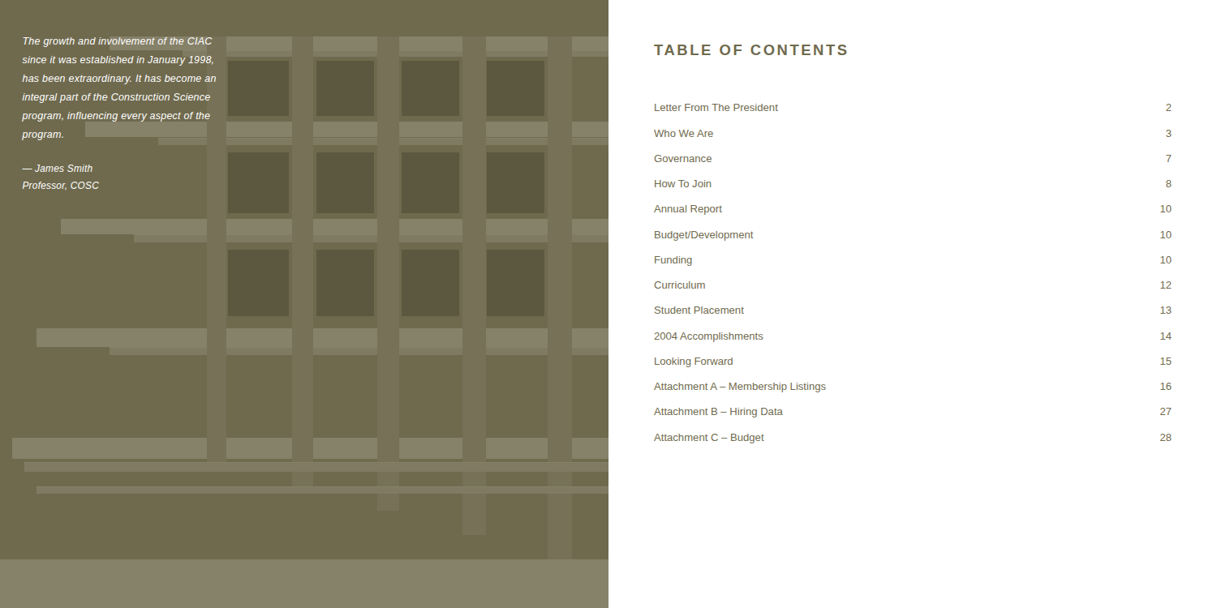The growth and involvement of the CIAC since it was established in January 1998, has been extraordinary. It has become an integral part of the Construction Science program, influencing every aspect of the program.
— James Smith
Professor, COSC
TABLE OF CONTENTS
| Letter From The President | 2 |
| Who We Are | 3 |
| Governance | 7 |
| How To Join | 8 |
| Annual Report | 10 |
| Budget/Development | 10 |
| Funding | 10 |
| Curriculum | 12 |
| Student Placement | 13 |
| 2004 Accomplishments | 14 |
| Looking Forward | 15 |
| Attachment A – Membership Listings | 16 |
| Attachment B – Hiring Data | 27 |
| Attachment C – Budget | 28 |